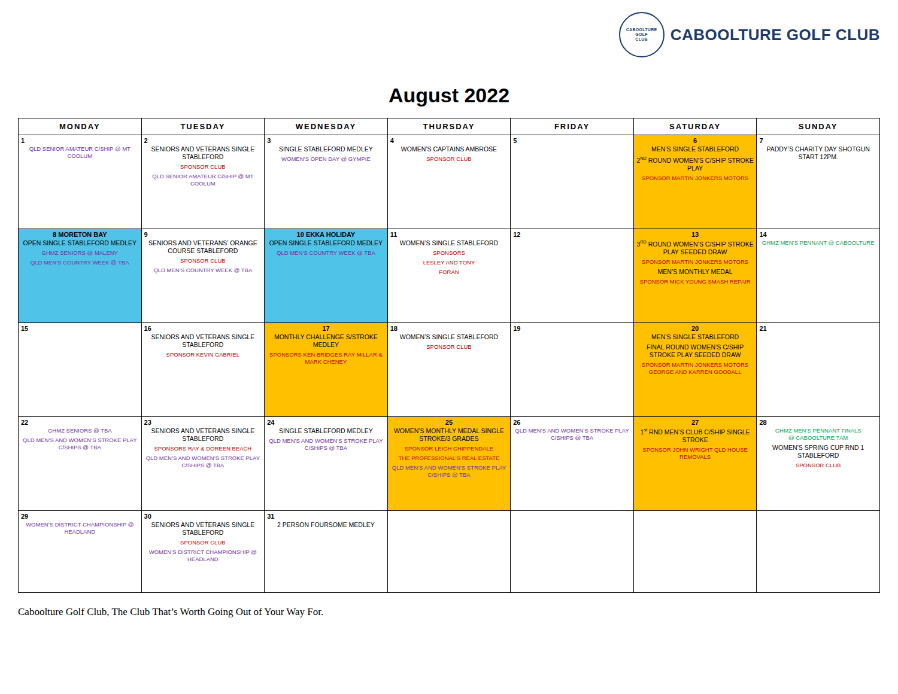CABOOLTURE
GOLF
CLUB
CABOOLTURE GOLF CLUB
August 2022
| MONDAY | TUESDAY | WEDNESDAY | THURSDAY | FRIDAY | SATURDAY | SUNDAY |
| --- | --- | --- | --- | --- | --- | --- |
| 1 QLD SENIOR AMATEUR C/SHIP @ MT COOLUM | 2 SENIORS AND VETERANS SINGLE STABLEFORD SPONSOR CLUB QLD SENIOR AMATEUR C/SHIP @ MT COOLUM | 3 SINGLE STABLEFORD MEDLEY WOMEN’S OPEN DAY @ GYMPIE | 4 WOMEN’S CAPTAINS AMBROSE SPONSOR CLUB | 5 | 6 MEN’S SINGLE STABLEFORD 2 ND ROUND WOMEN’S C/SHIP STROKE PLAY SPONSOR MARTIN JONKERS MOTORS | 7 PADDY’S CHARITY DAY SHOTGUN START 12PM. |
| 8 MORETON BAY OPEN SINGLE STABLEFORD MEDLEY GHMZ SENIORS @ MALENY QLD MEN’S COUNTRY WEEK @ TBA | 9 SENIORS AND VETERANS’ ORANGE COURSE STABLEFORD SPONSOR CLUB QLD MEN’S COUNTRY WEEK @ TBA | 10 EKKA HOLIDAY OPEN SINGLE STABLEFORD MEDLEY QLD MEN’S COUNTRY WEEK @ TBA | 11 WOMEN’S SINGLE STABLEFORD SPONSORS LESLEY AND TONY FORAN | 12 | 13 3 RD ROUND WOMEN’S C/SHIP STROKE PLAY SEEDED DRAW SPONSOR MARTIN JONKERS MOTORS MEN’S MONTHLY MEDAL SPONSOR MICK YOUNG SMASH REPAIR | 14 GHMZ MEN’S PENNANT @ CABOOLTURE |
| 15 | 16 SENIORS AND VETERANS SINGLE STABLEFORD SPONSOR KEVIN GABRIEL | 17 MONTHLY CHALLENGE S/STROKE MEDLEY SPONSORS KEN BRIDGES RAY MILLAR & MARK CHENEY | 18 WOMEN’S SINGLE STABLEFORD SPONSOR CLUB | 19 | 20 MEN’S SINGLE STABLEFORD FINAL ROUND WOMEN’S C/SHIP STROKE PLAY SEEDED DRAW SPONSOR MARTIN JONKERS MOTORS GEORGE AND KARREN GOODALL | 21 |
| 22 GHMZ SENIORS @ TBA QLD MEN’S AND WOMEN’S STROKE PLAY C/SHIPS @ TBA | 23 SENIORS AND VETERANS SINGLE STABLEFORD SPONSORS RAY & DOREEN BEACH QLD MEN’S AND WOMEN’S STROKE PLAY C/SHIPS @ TBA | 24 SINGLE STABLEFORD MEDLEY QLD MEN’S AND WOMEN’S STROKE PLAY C/SHIPS @ TBA | 25 WOMEN’S MONTHLY MEDAL SINGLE STROKE/3 GRADES SPONSOR LEIGH CHIPPENDALE THE PROFESSIONAL’S REAL ESTATE QLD MEN’S AND WOMEN’S STROKE PLAY C/SHIPS @ TBA | 26 QLD MEN’S AND WOMEN’S STROKE PLAY C/SHIPS @ TBA | 27 1 st RND MEN’S CLUB C/SHIP SINGLE STROKE SPONSOR JOHN WRIGHT QLD HOUSE REMOVALS | 28 GHMZ MEN’S PENNANT FINALS @ CABOOLTURE 7AM WOMEN’S SPRING CUP RND 1 STABLEFORD SPONSOR CLUB |
| 29 WOMEN’S DISTRICT CHAMPIONSHIP @ HEADLAND | 30 SENIORS AND VETERANS SINGLE STABLEFORD SPONSOR CLUB WOMEN’S DISTRICT CHAMPIONSHIP @ HEADLAND | 31 2 PERSON FOURSOME MEDLEY | | | | |
Caboolture Golf Club, The Club That’s Worth Going Out of Your Way For.